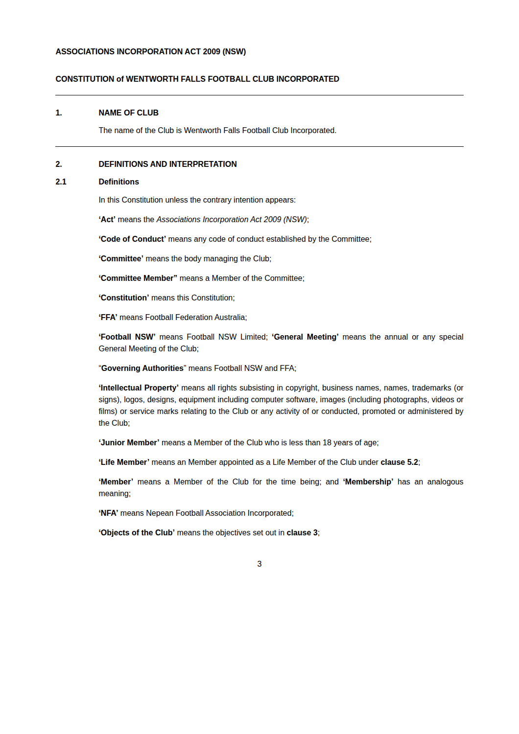ASSOCIATIONS INCORPORATION ACT 2009 (NSW)
CONSTITUTION of WENTWORTH FALLS FOOTBALL CLUB INCORPORATED
1. NAME OF CLUB
The name of the Club is Wentworth Falls Football Club Incorporated.
2. DEFINITIONS AND INTERPRETATION
2.1 Definitions
In this Constitution unless the contrary intention appears:
‘Act’ means the Associations Incorporation Act 2009 (NSW);
‘Code of Conduct’ means any code of conduct established by the Committee;
‘Committee’ means the body managing the Club;
‘Committee Member” means a Member of the Committee;
‘Constitution’ means this Constitution;
‘FFA’ means Football Federation Australia;
‘Football NSW’ means Football NSW Limited; ‘General Meeting’ means the annual or any special General Meeting of the Club;
“Governing Authorities” means Football NSW and FFA;
‘Intellectual Property’ means all rights subsisting in copyright, business names, names, trademarks (or signs), logos, designs, equipment including computer software, images (including photographs, videos or films) or service marks relating to the Club or any activity of or conducted, promoted or administered by the Club;
‘Junior Member’ means a Member of the Club who is less than 18 years of age;
‘Life Member’ means an Member appointed as a Life Member of the Club under clause 5.2;
‘Member’ means a Member of the Club for the time being; and ‘Membership’ has an analogous meaning;
‘NFA’ means Nepean Football Association Incorporated;
‘Objects of the Club’ means the objectives set out in clause 3;
3